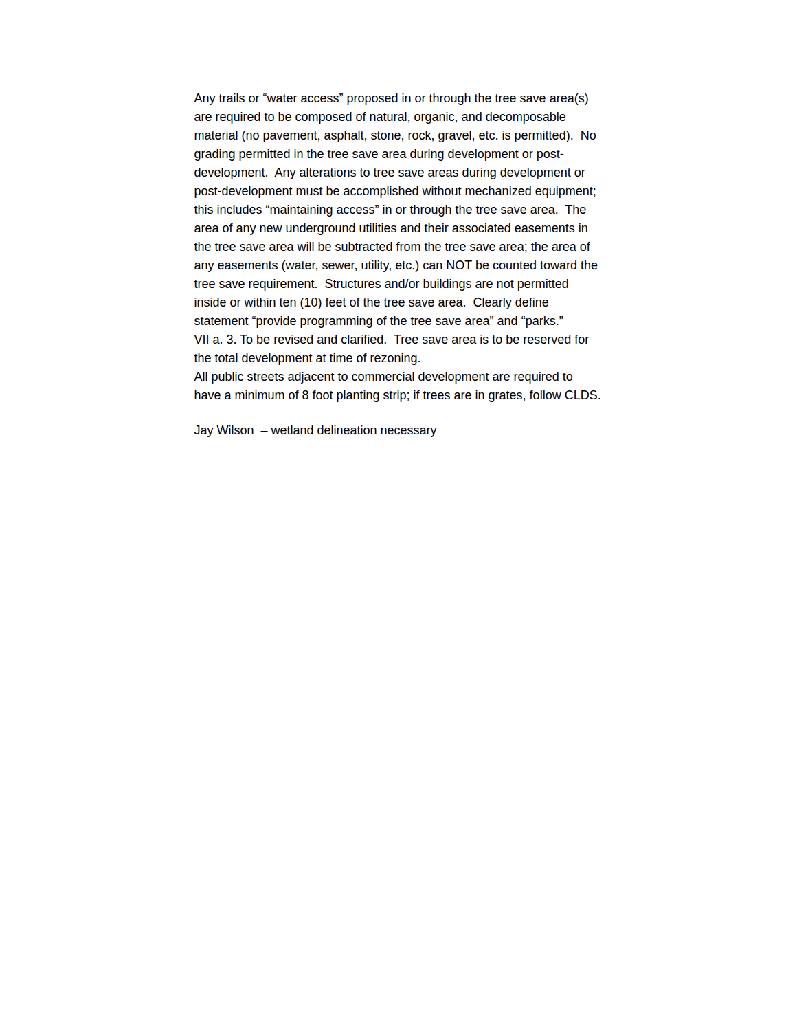Any trails or “water access” proposed in or through the tree save area(s) are required to be composed of natural, organic, and decomposable material (no pavement, asphalt, stone, rock, gravel, etc. is permitted). No grading permitted in the tree save area during development or post-development. Any alterations to tree save areas during development or post-development must be accomplished without mechanized equipment; this includes “maintaining access” in or through the tree save area. The area of any new underground utilities and their associated easements in the tree save area will be subtracted from the tree save area; the area of any easements (water, sewer, utility, etc.) can NOT be counted toward the tree save requirement. Structures and/or buildings are not permitted inside or within ten (10) feet of the tree save area. Clearly define statement “provide programming of the tree save area” and “parks.”
VII a. 3. To be revised and clarified. Tree save area is to be reserved for the total development at time of rezoning.
All public streets adjacent to commercial development are required to have a minimum of 8 foot planting strip; if trees are in grates, follow CLDS.
Jay Wilson – wetland delineation necessary